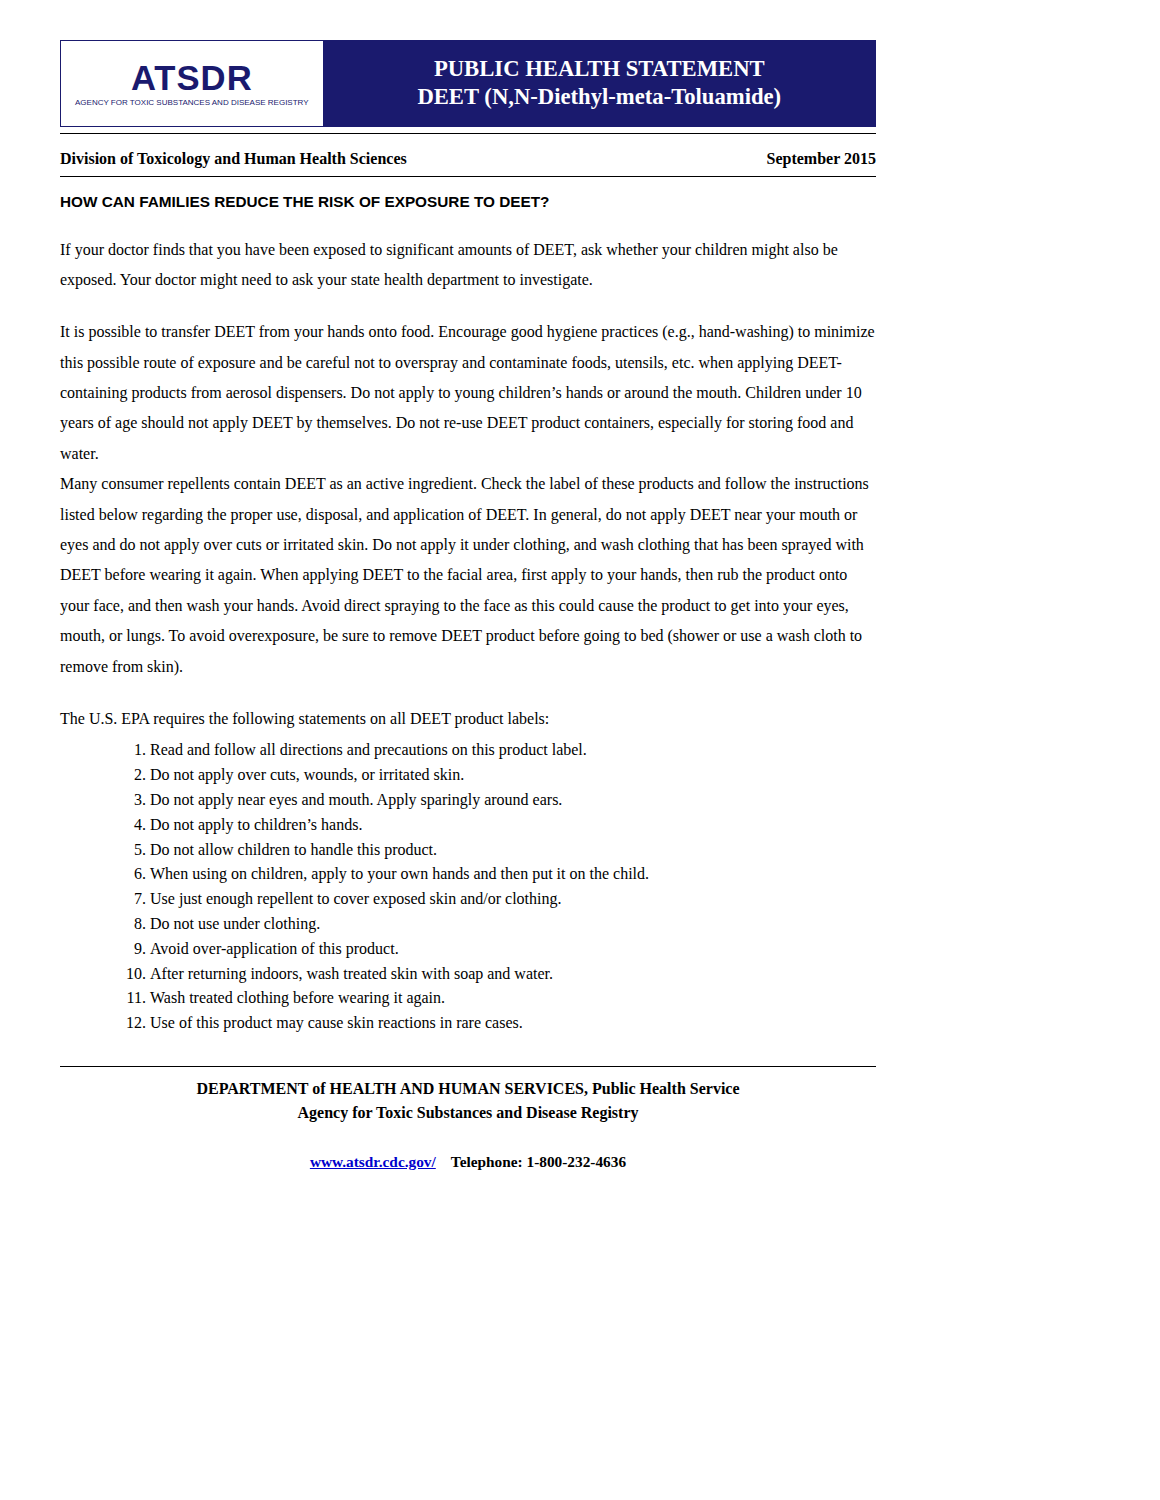ATSDR AGENCY FOR TOXIC SUBSTANCES AND DISEASE REGISTRY
PUBLIC HEALTH STATEMENT
DEET (N,N-Diethyl-meta-Toluamide)
Division of Toxicology and Human Health Sciences September 2015
HOW CAN FAMILIES REDUCE THE RISK OF EXPOSURE TO DEET?
If your doctor finds that you have been exposed to significant amounts of DEET, ask whether your children might also be exposed. Your doctor might need to ask your state health department to investigate.
It is possible to transfer DEET from your hands onto food. Encourage good hygiene practices (e.g., hand-washing) to minimize this possible route of exposure and be careful not to overspray and contaminate foods, utensils, etc. when applying DEET-containing products from aerosol dispensers. Do not apply to young children’s hands or around the mouth. Children under 10 years of age should not apply DEET by themselves. Do not re-use DEET product containers, especially for storing food and water.
Many consumer repellents contain DEET as an active ingredient. Check the label of these products and follow the instructions listed below regarding the proper use, disposal, and application of DEET. In general, do not apply DEET near your mouth or eyes and do not apply over cuts or irritated skin. Do not apply it under clothing, and wash clothing that has been sprayed with DEET before wearing it again. When applying DEET to the facial area, first apply to your hands, then rub the product onto your face, and then wash your hands. Avoid direct spraying to the face as this could cause the product to get into your eyes, mouth, or lungs. To avoid overexposure, be sure to remove DEET product before going to bed (shower or use a wash cloth to remove from skin).
The U.S. EPA requires the following statements on all DEET product labels:
Read and follow all directions and precautions on this product label.
Do not apply over cuts, wounds, or irritated skin.
Do not apply near eyes and mouth. Apply sparingly around ears.
Do not apply to children’s hands.
Do not allow children to handle this product.
When using on children, apply to your own hands and then put it on the child.
Use just enough repellent to cover exposed skin and/or clothing.
Do not use under clothing.
Avoid over-application of this product.
After returning indoors, wash treated skin with soap and water.
Wash treated clothing before wearing it again.
Use of this product may cause skin reactions in rare cases.
DEPARTMENT of HEALTH AND HUMAN SERVICES, Public Health Service
Agency for Toxic Substances and Disease Registry
www.atsdr.cdc.gov/ Telephone: 1-800-232-4636